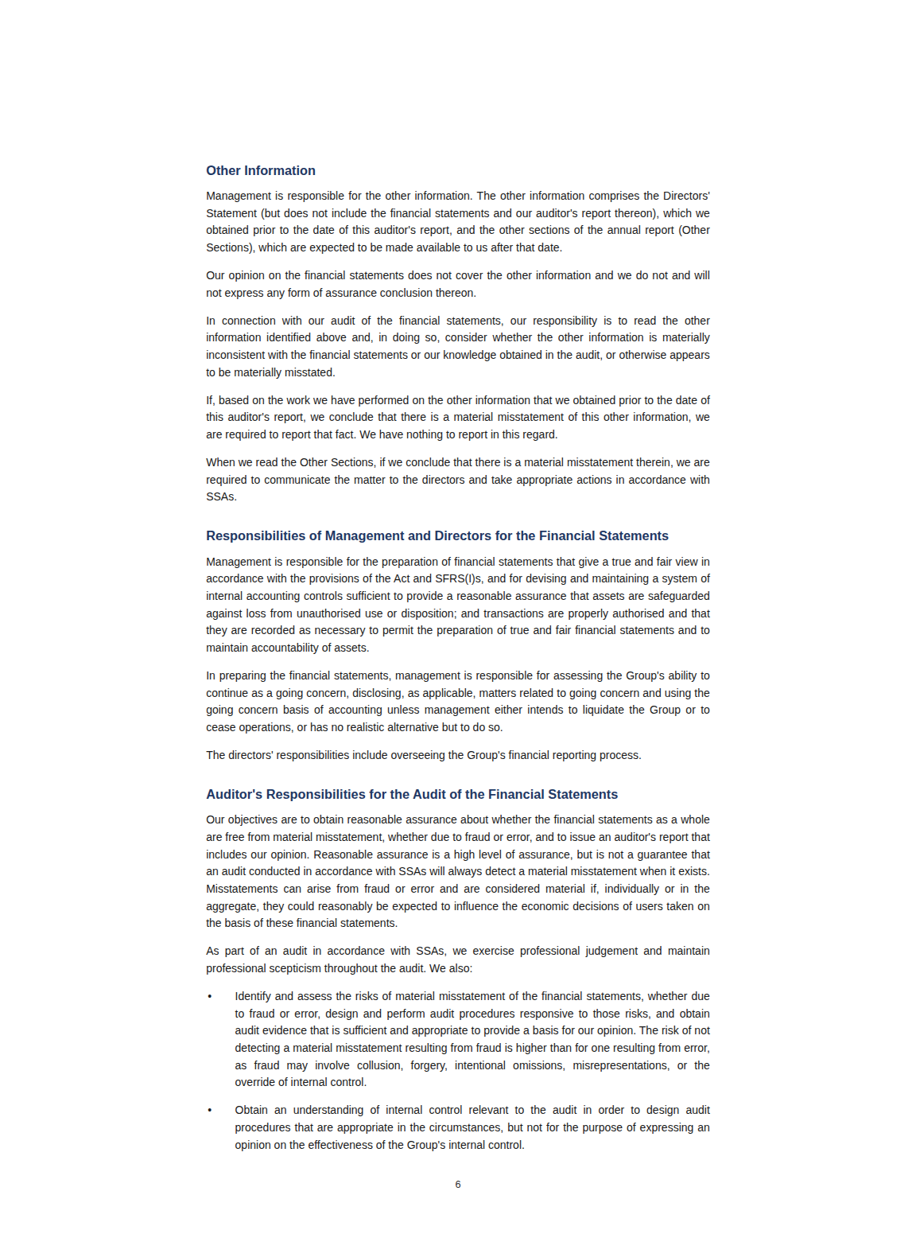Other Information
Management is responsible for the other information. The other information comprises the Directors' Statement (but does not include the financial statements and our auditor's report thereon), which we obtained prior to the date of this auditor's report, and the other sections of the annual report (Other Sections), which are expected to be made available to us after that date.
Our opinion on the financial statements does not cover the other information and we do not and will not express any form of assurance conclusion thereon.
In connection with our audit of the financial statements, our responsibility is to read the other information identified above and, in doing so, consider whether the other information is materially inconsistent with the financial statements or our knowledge obtained in the audit, or otherwise appears to be materially misstated.
If, based on the work we have performed on the other information that we obtained prior to the date of this auditor's report, we conclude that there is a material misstatement of this other information, we are required to report that fact. We have nothing to report in this regard.
When we read the Other Sections, if we conclude that there is a material misstatement therein, we are required to communicate the matter to the directors and take appropriate actions in accordance with SSAs.
Responsibilities of Management and Directors for the Financial Statements
Management is responsible for the preparation of financial statements that give a true and fair view in accordance with the provisions of the Act and SFRS(I)s, and for devising and maintaining a system of internal accounting controls sufficient to provide a reasonable assurance that assets are safeguarded against loss from unauthorised use or disposition; and transactions are properly authorised and that they are recorded as necessary to permit the preparation of true and fair financial statements and to maintain accountability of assets.
In preparing the financial statements, management is responsible for assessing the Group's ability to continue as a going concern, disclosing, as applicable, matters related to going concern and using the going concern basis of accounting unless management either intends to liquidate the Group or to cease operations, or has no realistic alternative but to do so.
The directors' responsibilities include overseeing the Group's financial reporting process.
Auditor's Responsibilities for the Audit of the Financial Statements
Our objectives are to obtain reasonable assurance about whether the financial statements as a whole are free from material misstatement, whether due to fraud or error, and to issue an auditor's report that includes our opinion. Reasonable assurance is a high level of assurance, but is not a guarantee that an audit conducted in accordance with SSAs will always detect a material misstatement when it exists. Misstatements can arise from fraud or error and are considered material if, individually or in the aggregate, they could reasonably be expected to influence the economic decisions of users taken on the basis of these financial statements.
As part of an audit in accordance with SSAs, we exercise professional judgement and maintain professional scepticism throughout the audit. We also:
Identify and assess the risks of material misstatement of the financial statements, whether due to fraud or error, design and perform audit procedures responsive to those risks, and obtain audit evidence that is sufficient and appropriate to provide a basis for our opinion. The risk of not detecting a material misstatement resulting from fraud is higher than for one resulting from error, as fraud may involve collusion, forgery, intentional omissions, misrepresentations, or the override of internal control.
Obtain an understanding of internal control relevant to the audit in order to design audit procedures that are appropriate in the circumstances, but not for the purpose of expressing an opinion on the effectiveness of the Group's internal control.
6